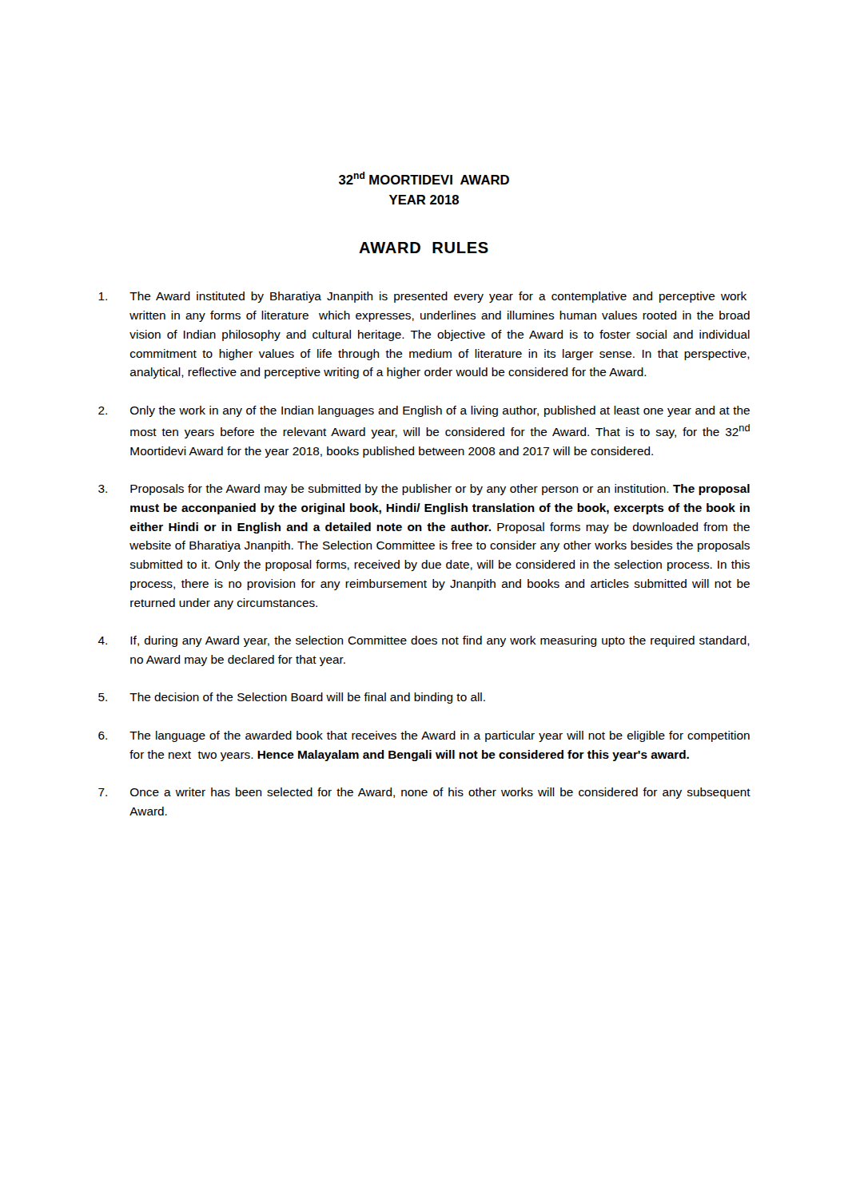32nd MOORTIDEVI AWARD
YEAR 2018
AWARD RULES
The Award instituted by Bharatiya Jnanpith is presented every year for a contemplative and perceptive work written in any forms of literature which expresses, underlines and illumines human values rooted in the broad vision of Indian philosophy and cultural heritage. The objective of the Award is to foster social and individual commitment to higher values of life through the medium of literature in its larger sense. In that perspective, analytical, reflective and perceptive writing of a higher order would be considered for the Award.
Only the work in any of the Indian languages and English of a living author, published at least one year and at the most ten years before the relevant Award year, will be considered for the Award. That is to say, for the 32nd Moortidevi Award for the year 2018, books published between 2008 and 2017 will be considered.
Proposals for the Award may be submitted by the publisher or by any other person or an institution. The proposal must be acconpanied by the original book, Hindi/ English translation of the book, excerpts of the book in either Hindi or in English and a detailed note on the author. Proposal forms may be downloaded from the website of Bharatiya Jnanpith. The Selection Committee is free to consider any other works besides the proposals submitted to it. Only the proposal forms, received by due date, will be considered in the selection process. In this process, there is no provision for any reimbursement by Jnanpith and books and articles submitted will not be returned under any circumstances.
If, during any Award year, the selection Committee does not find any work measuring upto the required standard, no Award may be declared for that year.
The decision of the Selection Board will be final and binding to all.
The language of the awarded book that receives the Award in a particular year will not be eligible for competition for the next two years. Hence Malayalam and Bengali will not be considered for this year's award.
Once a writer has been selected for the Award, none of his other works will be considered for any subsequent Award.